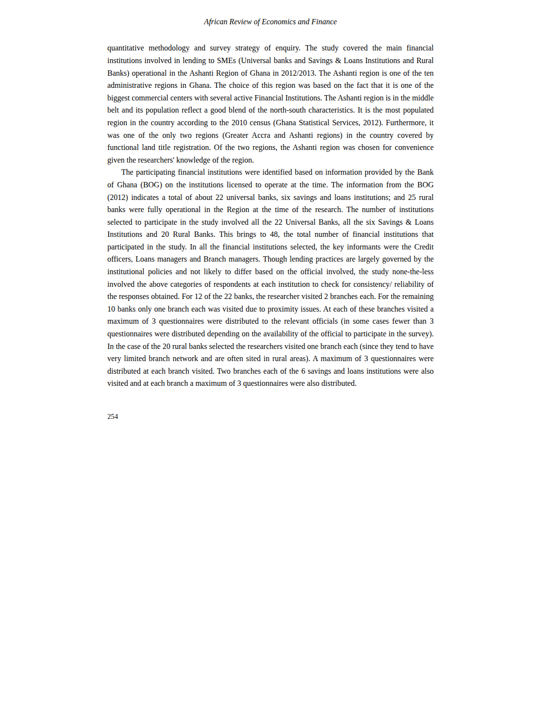African Review of Economics and Finance
quantitative methodology and survey strategy of enquiry. The study covered the main financial institutions involved in lending to SMEs (Universal banks and Savings & Loans Institutions and Rural Banks) operational in the Ashanti Region of Ghana in 2012/2013. The Ashanti region is one of the ten administrative regions in Ghana. The choice of this region was based on the fact that it is one of the biggest commercial centers with several active Financial Institutions. The Ashanti region is in the middle belt and its population reflect a good blend of the north-south characteristics. It is the most populated region in the country according to the 2010 census (Ghana Statistical Services, 2012). Furthermore, it was one of the only two regions (Greater Accra and Ashanti regions) in the country covered by functional land title registration. Of the two regions, the Ashanti region was chosen for convenience given the researchers' knowledge of the region.
The participating financial institutions were identified based on information provided by the Bank of Ghana (BOG) on the institutions licensed to operate at the time. The information from the BOG (2012) indicates a total of about 22 universal banks, six savings and loans institutions; and 25 rural banks were fully operational in the Region at the time of the research. The number of institutions selected to participate in the study involved all the 22 Universal Banks, all the six Savings & Loans Institutions and 20 Rural Banks. This brings to 48, the total number of financial institutions that participated in the study. In all the financial institutions selected, the key informants were the Credit officers, Loans managers and Branch managers. Though lending practices are largely governed by the institutional policies and not likely to differ based on the official involved, the study none-the-less involved the above categories of respondents at each institution to check for consistency/ reliability of the responses obtained. For 12 of the 22 banks, the researcher visited 2 branches each. For the remaining 10 banks only one branch each was visited due to proximity issues. At each of these branches visited a maximum of 3 questionnaires were distributed to the relevant officials (in some cases fewer than 3 questionnaires were distributed depending on the availability of the official to participate in the survey). In the case of the 20 rural banks selected the researchers visited one branch each (since they tend to have very limited branch network and are often sited in rural areas). A maximum of 3 questionnaires were distributed at each branch visited. Two branches each of the 6 savings and loans institutions were also visited and at each branch a maximum of 3 questionnaires were also distributed.
254